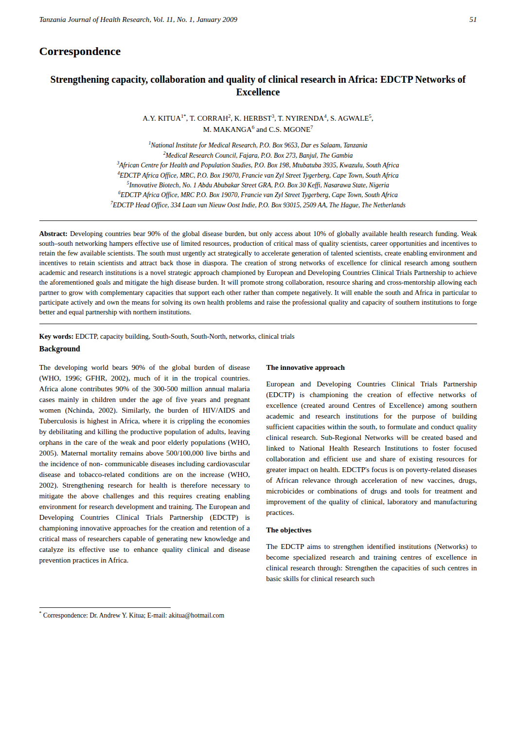Tanzania Journal of Health Research, Vol. 11, No. 1, January 2009 51
Correspondence
Strengthening capacity, collaboration and quality of clinical research in Africa: EDCTP Networks of Excellence
A.Y. KITUA1*, T. CORRAH2, K. HERBST3, T. NYIRENDA4, S. AGWALE5,
M. MAKANGA6 and C.S. MGONE7
1National Institute for Medical Research, P.O. Box 9653, Dar es Salaam, Tanzania
2Medical Research Council, Fajara, P.O. Box 273, Banjul, The Gambia
3African Centre for Health and Population Studies, P.O. Box 198, Mtubatuba 3935, Kwazulu, South Africa
4EDCTP Africa Office, MRC, P.O. Box 19070, Francie van Zyl Street Tygerberg, Cape Town, South Africa
5Innovative Biotech, No. 1 Abdu Abubakar Street GRA, P.O. Box 30 Keffi, Nasarawa State, Nigeria
6EDCTP Africa Office, MRC P.O. Box 19070, Francie van Zyl Street Tygerberg, Cape Town, South Africa
7EDCTP Head Office, 334 Laan van Nieuw Oost Indie, P.O. Box 93015, 2509 AA, The Hague, The Netherlands
Abstract: Developing countries bear 90% of the global disease burden, but only access about 10% of globally available health research funding. Weak south–south networking hampers effective use of limited resources, production of critical mass of quality scientists, career opportunities and incentives to retain the few available scientists. The south must urgently act strategically to accelerate generation of talented scientists, create enabling environment and incentives to retain scientists and attract back those in diaspora. The creation of strong networks of excellence for clinical research among southern academic and research institutions is a novel strategic approach championed by European and Developing Countries Clinical Trials Partnership to achieve the aforementioned goals and mitigate the high disease burden. It will promote strong collaboration, resource sharing and cross-mentorship allowing each partner to grow with complementary capacities that support each other rather than compete negatively. It will enable the south and Africa in particular to participate actively and own the means for solving its own health problems and raise the professional quality and capacity of southern institutions to forge better and equal partnership with northern institutions.
Key words: EDCTP, capacity building, South-South, South-North, networks, clinical trials
Background
The developing world bears 90% of the global burden of disease (WHO, 1996; GFHR, 2002), much of it in the tropical countries. Africa alone contributes 90% of the 300-500 million annual malaria cases mainly in children under the age of five years and pregnant women (Nchinda, 2002). Similarly, the burden of HIV/AIDS and Tuberculosis is highest in Africa, where it is crippling the economies by debilitating and killing the productive population of adults, leaving orphans in the care of the weak and poor elderly populations (WHO, 2005). Maternal mortality remains above 500/100,000 live births and the incidence of non- communicable diseases including cardiovascular disease and tobacco-related conditions are on the increase (WHO, 2002). Strengthening research for health is therefore necessary to mitigate the above challenges and this requires creating enabling environment for research development and training. The European and Developing Countries Clinical Trials Partnership (EDCTP) is championing innovative approaches for the creation and retention of a critical mass of researchers capable of generating new knowledge and catalyze its effective use to enhance quality clinical and disease prevention practices in Africa.
The innovative approach
European and Developing Countries Clinical Trials Partnership (EDCTP) is championing the creation of effective networks of excellence (created around Centres of Excellence) among southern academic and research institutions for the purpose of building sufficient capacities within the south, to formulate and conduct quality clinical research. Sub-Regional Networks will be created based and linked to National Health Research Institutions to foster focused collaboration and efficient use and share of existing resources for greater impact on health. EDCTP's focus is on poverty-related diseases of African relevance through acceleration of new vaccines, drugs, microbicides or combinations of drugs and tools for treatment and improvement of the quality of clinical, laboratory and manufacturing practices.
The objectives
The EDCTP aims to strengthen identified institutions (Networks) to become specialized research and training centres of excellence in clinical research through: Strengthen the capacities of such centres in basic skills for clinical research such
* Correspondence: Dr. Andrew Y. Kitua; E-mail: akitua@hotmail.com